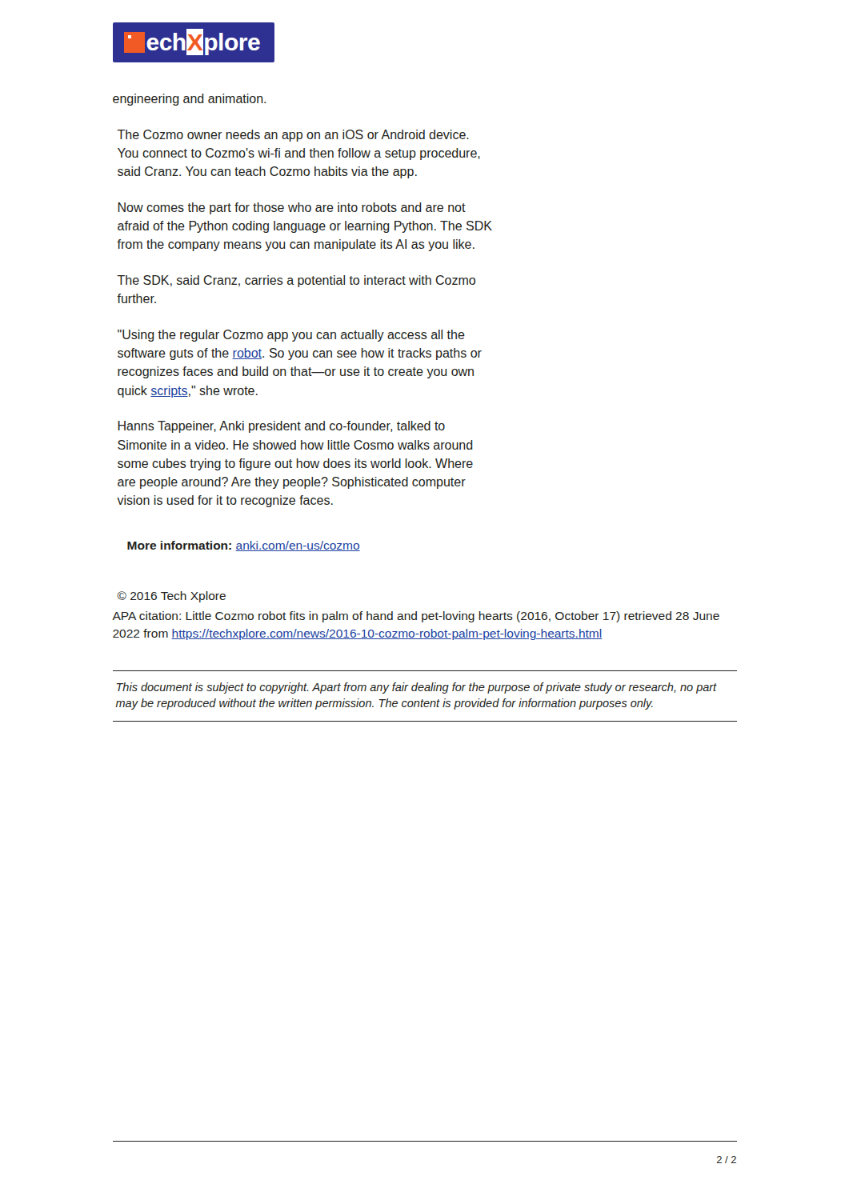echXplore
engineering and animation.
The Cozmo owner needs an app on an iOS or Android device. You connect to Cozmo's wi-fi and then follow a setup procedure, said Cranz. You can teach Cozmo habits via the app.
Now comes the part for those who are into robots and are not afraid of the Python coding language or learning Python. The SDK from the company means you can manipulate its AI as you like.
The SDK, said Cranz, carries a potential to interact with Cozmo further.
"Using the regular Cozmo app you can actually access all the software guts of the robot. So you can see how it tracks paths or recognizes faces and build on that—or use it to create you own quick scripts," she wrote.
Hanns Tappeiner, Anki president and co-founder, talked to Simonite in a video. He showed how little Cosmo walks around some cubes trying to figure out how does its world look. Where are people around? Are they people? Sophisticated computer vision is used for it to recognize faces.
More information: anki.com/en-us/cozmo
© 2016 Tech Xplore
APA citation: Little Cozmo robot fits in palm of hand and pet-loving hearts (2016, October 17) retrieved 28 June 2022 from https://techxplore.com/news/2016-10-cozmo-robot-palm-pet-loving-hearts.html
This document is subject to copyright. Apart from any fair dealing for the purpose of private study or research, no part may be reproduced without the written permission. The content is provided for information purposes only.
2 / 2